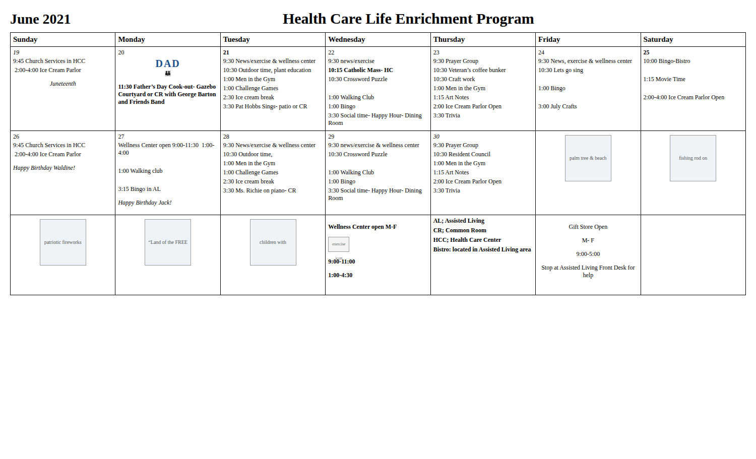June 2021
Health Care Life Enrichment Program
| Sunday | Monday | Tuesday | Wednesday | Thursday | Friday | Saturday |
| --- | --- | --- | --- | --- | --- | --- |
| 19 9:45 Church Services in HCC 2:00-4:00 Ice Cream Parlor Juneteenth | 20 DAD 👪 11:30 Father’s Day Cook-out- Gazebo Courtyard or CR with George Barton and Friends Band | 21 9:30 News/exercise & wellness center 10:30 Outdoor time, plant education 1:00 Men in the Gym 1:00 Challenge Games 2:30 Ice cream break 3:30 Pat Hobbs Sings- patio or CR | 22 9:30 news/exercise 10:15 Catholic Mass- HC 10:30 Crossword Puzzle 1:00 Walking Club 1:00 Bingo 3:30 Social time- Happy Hour- Dining Room | 23 9:30 Prayer Group 10:30 Veteran’s coffee bunker 10:30 Craft work 1:00 Men in the Gym 1:15 Art Notes 2:00 Ice Cream Parlor Open 3:30 Trivia | 24 9:30 News, exercise & wellness center 10:30 Lets go sing 1:00 Bingo 3:00 July Crafts | 25 10:00 Bingo-Bistro 1:15 Movie Time 2:00-4:00 Ice Cream Parlor Open |
| 26 9:45 Church Services in HCC 2:00-4:00 Ice Cream Parlor Happy Birthday Waldine! | 27 Wellness Center open 9:00-11:30 1:00-4:00 1:00 Walking club 3:15 Bingo in AL Happy Birthday Jack! | 28 9:30 News/exercise & wellness center 10:30 Outdoor time, 1:00 Men in the Gym 1:00 Challenge Games 2:30 Ice cream break 3:30 Ms. Richie on piano- CR | 29 9:30 news/exercise & wellness center 10:30 Crossword Puzzle 1:00 Walking Club 1:00 Bingo 3:30 Social time- Happy Hour- Dining Room | 30 9:30 Prayer Group 10:30 Resident Council 1:00 Men in the Gym 1:15 Art Notes 2:00 Ice Cream Parlor Open 3:30 Trivia | palm tree & beach photo | fishing rod on shoreline photo |
| patriotic fireworks decor photo | “Land of the FREE because of the BRAVE” sign | children with American flags illustration | Wellness Center open M-F exercise icon 9:00-11:00 1:00-4:30 | AL; Assisted Living CR; Common Room HCC; Health Care Center Bistro: located in Assisted Living area | Gift Store Open M- F 9:00-5:00 Stop at Assisted Living Front Desk for help | |